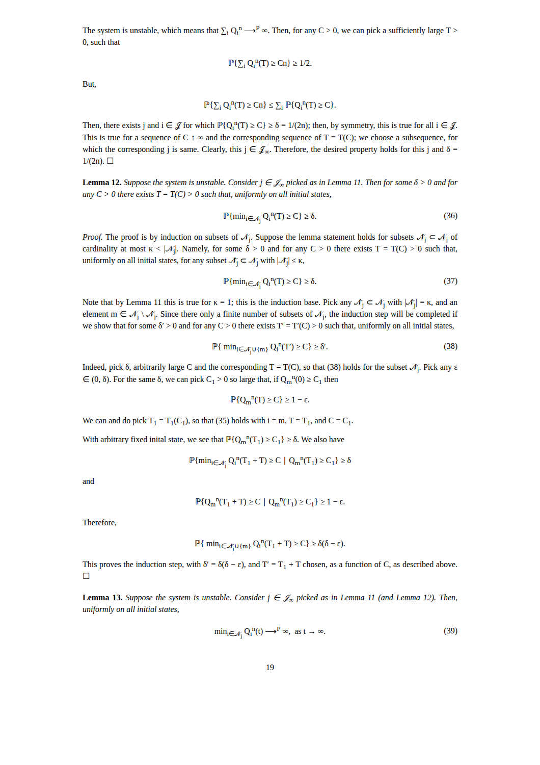The system is unstable, which means that ∑i Qin ⟶P ∞. Then, for any C > 0, we can pick a sufficiently large T > 0, such that
ℙ{∑i Qin(T) ≥ Cn} ≥ 1/2.
But,
ℙ{∑i Qin(T) ≥ Cn} ≤ ∑i ℙ{Qin(T) ≥ C}.
Then, there exists j and i ∈ 𝒥 for which ℙ{Qin(T) ≥ C} ≥ δ = 1/(2n); then, by symmetry, this is true for all i ∈ 𝒥. This is true for a sequence of C ↑ ∞ and the corresponding sequence of T = T(C); we choose a subsequence, for which the corresponding j is same. Clearly, this j ∈ 𝒥∞. Therefore, the desired property holds for this j and δ = 1/(2n). ☐
Lemma 12. Suppose the system is unstable. Consider j ∈ 𝒥∞ picked as in Lemma 11. Then for some δ > 0 and for any C > 0 there exists T = T(C) > 0 such that, uniformly on all initial states,
ℙ{mini∈𝒩j Qin(T) ≥ C} ≥ δ. (36)
Proof. The proof is by induction on subsets of 𝒩j. Suppose the lemma statement holds for subsets 𝒩̂j ⊂ 𝒩j of cardinality at most κ < |𝒩j|. Namely, for some δ > 0 and for any C > 0 there exists T = T(C) > 0 such that, uniformly on all initial states, for any subset 𝒩̂j ⊂ 𝒩j with |𝒩̂j| ≤ κ,
ℙ{mini∈𝒩̂j Qin(T) ≥ C} ≥ δ. (37)
Note that by Lemma 11 this is true for κ = 1; this is the induction base. Pick any 𝒩̂j ⊂ 𝒩j with |𝒩̂j| = κ, and an element m ∈ 𝒩j \ 𝒩̂j. Since there only a finite number of subsets of 𝒩j, the induction step will be completed if we show that for some δ′ > 0 and for any C > 0 there exists T′ = T′(C) > 0 such that, uniformly on all initial states,
ℙ{ mini∈𝒩̂j∪{m} Qin(T′) ≥ C} ≥ δ′. (38)
Indeed, pick δ, arbitrarily large C and the corresponding T = T(C), so that (38) holds for the subset 𝒩̂j. Pick any ε ∈ (0, δ). For the same δ, we can pick C1 > 0 so large that, if Qmn(0) ≥ C1 then
ℙ{Qmn(T) ≥ C} ≥ 1 − ε.
We can and do pick T1 = T1(C1), so that (35) holds with i = m, T = T1, and C = C1.
With arbitrary fixed inital state, we see that ℙ{Qmn(T1) ≥ C1} ≥ δ. We also have
ℙ{mini∈𝒩j Qin(T1 + T) ≥ C ∣ Qmn(T1) ≥ C1} ≥ δ
and
ℙ{Qmn(T1 + T) ≥ C ∣ Qmn(T1) ≥ C1} ≥ 1 − ε.
Therefore,
ℙ{ mini∈𝒩̂j∪{m} Qin(T1 + T) ≥ C} ≥ δ(δ − ε).
This proves the induction step, with δ′ = δ(δ − ε), and T′ = T1 + T chosen, as a function of C, as described above. ☐
Lemma 13. Suppose the system is unstable. Consider j ∈ 𝒥∞ picked as in Lemma 11 (and Lemma 12). Then, uniformly on all initial states,
mini∈𝒩j Qin(t) ⟶P ∞, as t → ∞. (39)
19